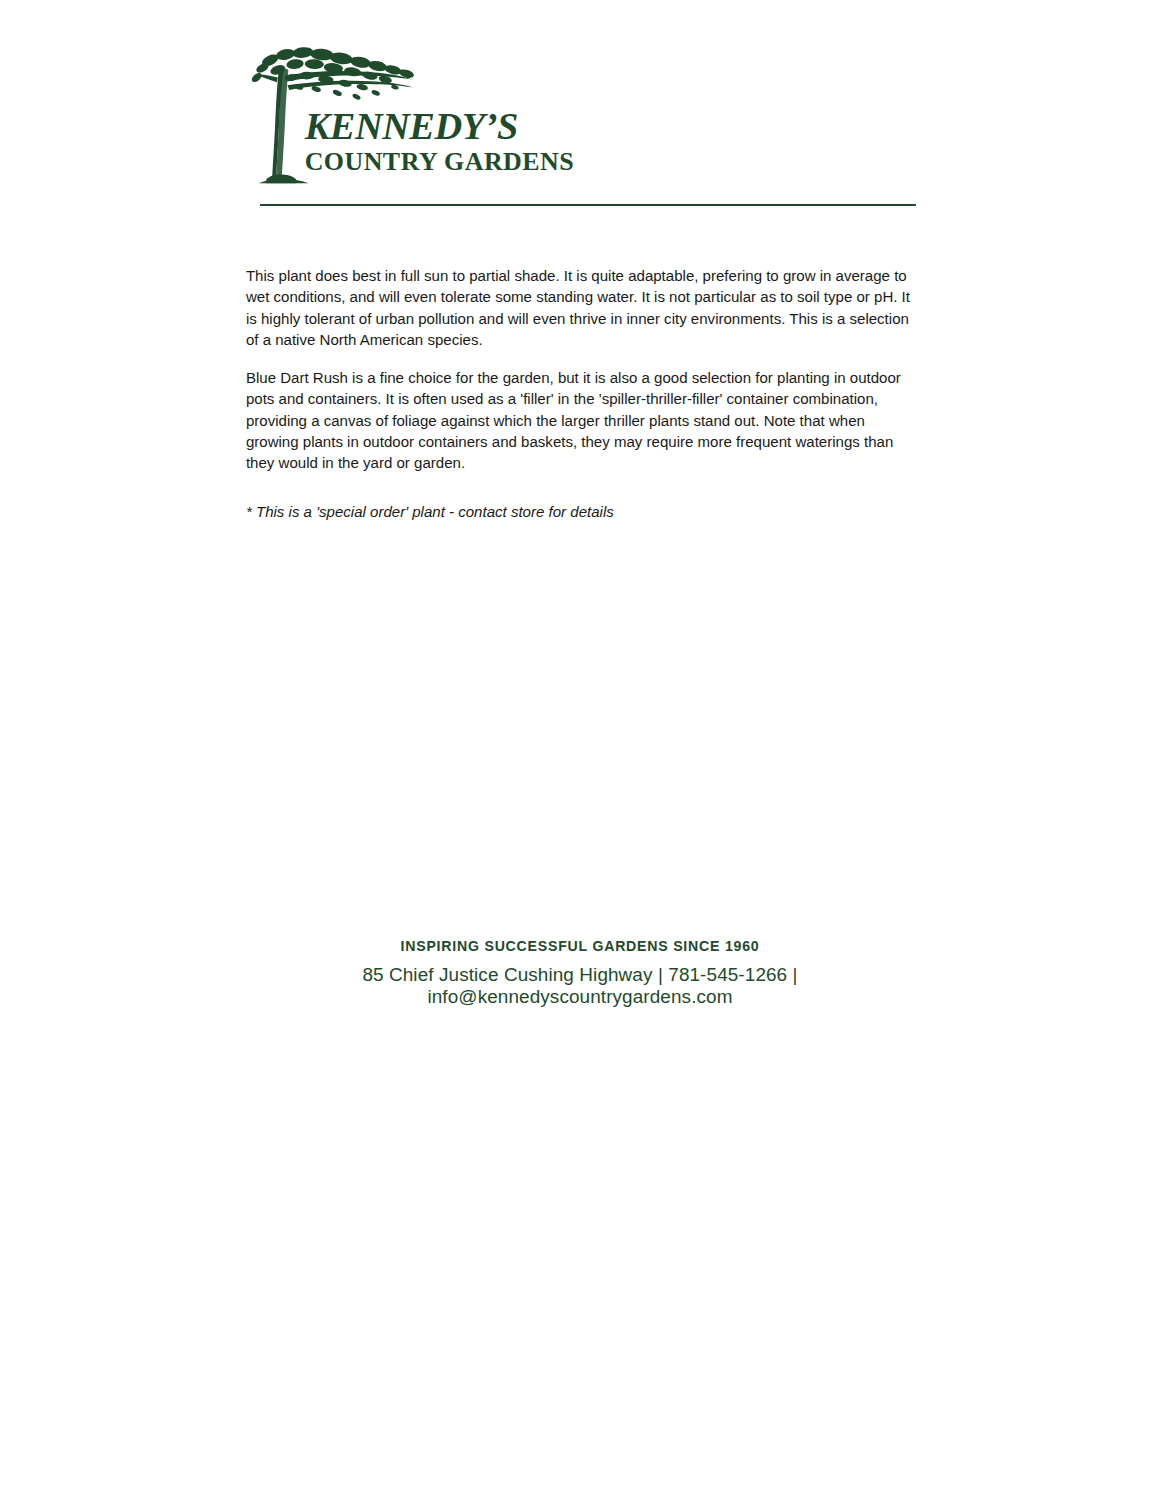KENNEDY’S COUNTRY GARDENS
This plant does best in full sun to partial shade. It is quite adaptable, prefering to grow in average to wet conditions, and will even tolerate some standing water. It is not particular as to soil type or pH. It is highly tolerant of urban pollution and will even thrive in inner city environments. This is a selection of a native North American species.
Blue Dart Rush is a fine choice for the garden, but it is also a good selection for planting in outdoor pots and containers. It is often used as a 'filler' in the 'spiller-thriller-filler' container combination, providing a canvas of foliage against which the larger thriller plants stand out. Note that when growing plants in outdoor containers and baskets, they may require more frequent waterings than they would in the yard or garden.
* This is a 'special order' plant - contact store for details
Inspiring Successful Gardens Since 1960
85 Chief Justice Cushing Highway | 781-545-1266 | info@kennedyscountrygardens.com